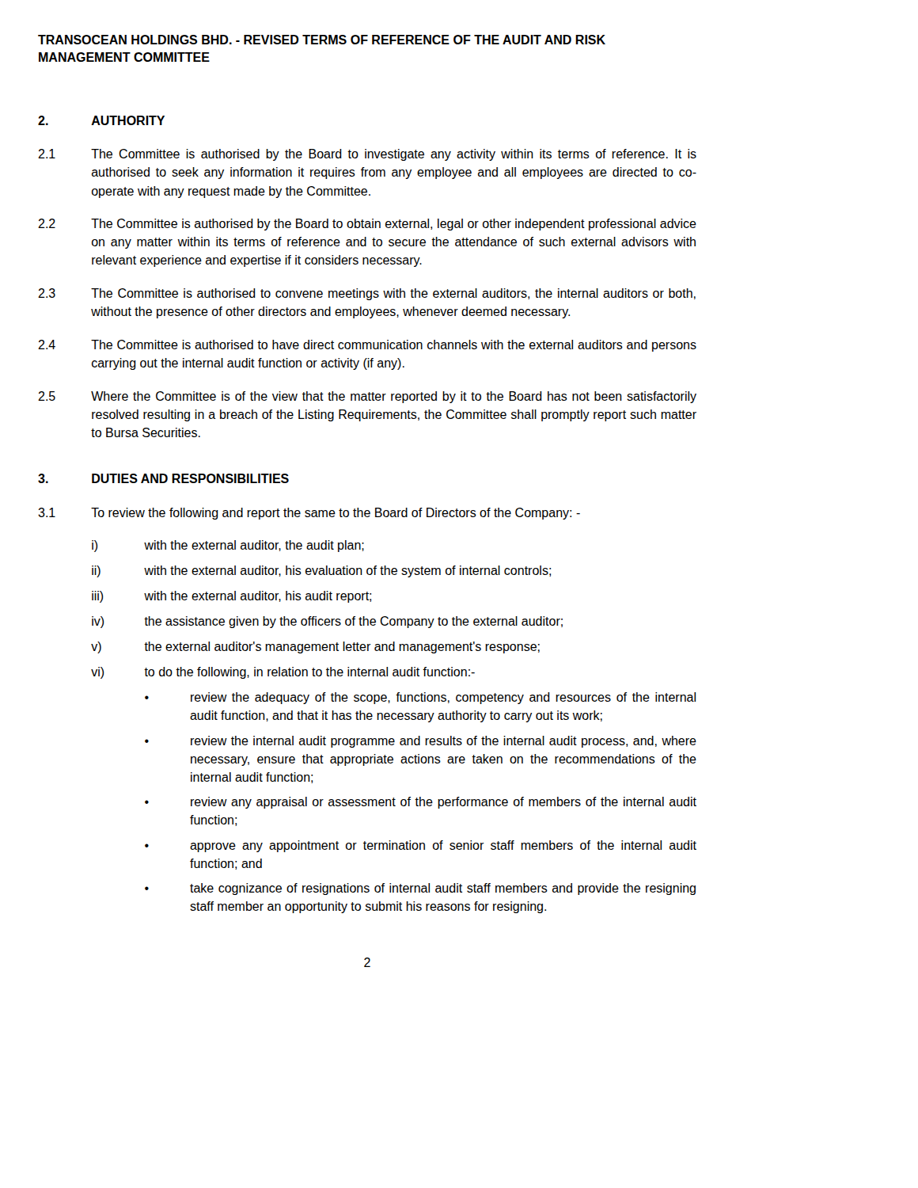TRANSOCEAN HOLDINGS BHD. - REVISED TERMS OF REFERENCE OF THE AUDIT AND RISK MANAGEMENT COMMITTEE
2.
AUTHORITY
2.1
The Committee is authorised by the Board to investigate any activity within its terms of reference. It is authorised to seek any information it requires from any employee and all employees are directed to co-operate with any request made by the Committee.
2.2
The Committee is authorised by the Board to obtain external, legal or other independent professional advice on any matter within its terms of reference and to secure the attendance of such external advisors with relevant experience and expertise if it considers necessary.
2.3
The Committee is authorised to convene meetings with the external auditors, the internal auditors or both, without the presence of other directors and employees, whenever deemed necessary.
2.4
The Committee is authorised to have direct communication channels with the external auditors and persons carrying out the internal audit function or activity (if any).
2.5
Where the Committee is of the view that the matter reported by it to the Board has not been satisfactorily resolved resulting in a breach of the Listing Requirements, the Committee shall promptly report such matter to Bursa Securities.
3.
DUTIES AND RESPONSIBILITIES
3.1
To review the following and report the same to the Board of Directors of the Company: -
i) with the external auditor, the audit plan;
ii) with the external auditor, his evaluation of the system of internal controls;
iii) with the external auditor, his audit report;
iv) the assistance given by the officers of the Company to the external auditor;
v) the external auditor's management letter and management's response;
vi) to do the following, in relation to the internal audit function:-
•review the adequacy of the scope, functions, competency and resources of the internal audit function, and that it has the necessary authority to carry out its work;
•review the internal audit programme and results of the internal audit process, and, where necessary, ensure that appropriate actions are taken on the recommendations of the internal audit function;
•review any appraisal or assessment of the performance of members of the internal audit function;
•approve any appointment or termination of senior staff members of the internal audit function; and
•take cognizance of resignations of internal audit staff members and provide the resigning staff member an opportunity to submit his reasons for resigning.
2